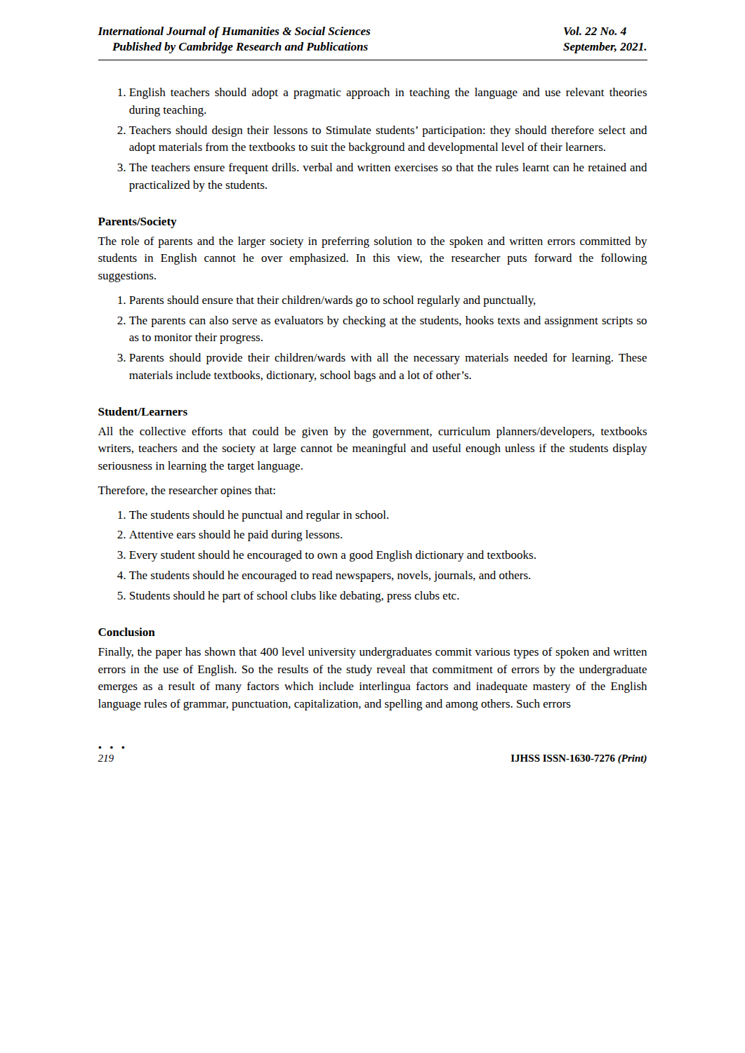International Journal of Humanities & Social Sciences Published by Cambridge Research and Publications
Vol. 22 No. 4
September, 2021.
English teachers should adopt a pragmatic approach in teaching the language and use relevant theories during teaching.
Teachers should design their lessons to Stimulate students’ participation: they should therefore select and adopt materials from the textbooks to suit the background and developmental level of their learners.
The teachers ensure frequent drills. verbal and written exercises so that the rules learnt can he retained and practicalized by the students.
Parents/Society
The role of parents and the larger society in preferring solution to the spoken and written errors committed by students in English cannot he over emphasized. In this view, the researcher puts forward the following suggestions.
Parents should ensure that their children/wards go to school regularly and punctually,
The parents can also serve as evaluators by checking at the students, hooks texts and assignment scripts so as to monitor their progress.
Parents should provide their children/wards with all the necessary materials needed for learning. These materials include textbooks, dictionary, school bags and a lot of other’s.
Student/Learners
All the collective efforts that could be given by the government, curriculum planners/developers, textbooks writers, teachers and the society at large cannot be meaningful and useful enough unless if the students display seriousness in learning the target language.
Therefore, the researcher opines that:
The students should he punctual and regular in school.
Attentive ears should he paid during lessons.
Every student should he encouraged to own a good English dictionary and textbooks.
The students should he encouraged to read newspapers, novels, journals, and others.
Students should he part of school clubs like debating, press clubs etc.
Conclusion
Finally, the paper has shown that 400 level university undergraduates commit various types of spoken and written errors in the use of English. So the results of the study reveal that commitment of errors by the undergraduate emerges as a result of many factors which include interlingua factors and inadequate mastery of the English language rules of grammar, punctuation, capitalization, and spelling and among others. Such errors
• • • 219
IJHSS ISSN-1630-7276 (Print)